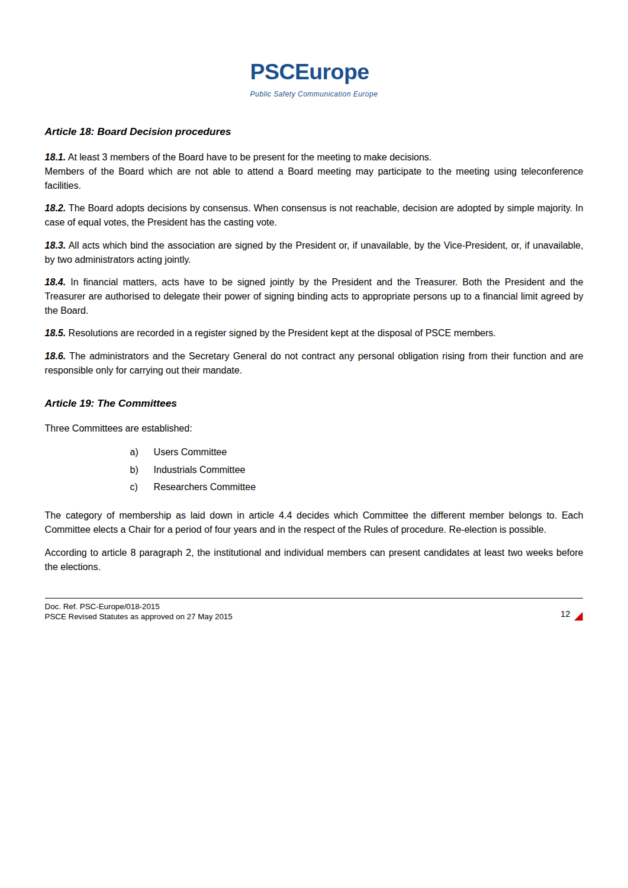PSC Europe
Public Safety Communication Europe
Article 18: Board Decision procedures
18.1. At least 3 members of the Board have to be present for the meeting to make decisions.
Members of the Board which are not able to attend a Board meeting may participate to the meeting using teleconference facilities.
18.2. The Board adopts decisions by consensus. When consensus is not reachable, decision are adopted by simple majority. In case of equal votes, the President has the casting vote.
18.3. All acts which bind the association are signed by the President or, if unavailable, by the Vice-President, or, if unavailable, by two administrators acting jointly.
18.4. In financial matters, acts have to be signed jointly by the President and the Treasurer. Both the President and the Treasurer are authorised to delegate their power of signing binding acts to appropriate persons up to a financial limit agreed by the Board.
18.5. Resolutions are recorded in a register signed by the President kept at the disposal of PSCE members.
18.6. The administrators and the Secretary General do not contract any personal obligation rising from their function and are responsible only for carrying out their mandate.
Article 19: The Committees
Three Committees are established:
a) Users Committee
b) Industrials Committee
c) Researchers Committee
The category of membership as laid down in article 4.4 decides which Committee the different member belongs to. Each Committee elects a Chair for a period of four years and in the respect of the Rules of procedure. Re-election is possible.
According to article 8 paragraph 2, the institutional and individual members can present candidates at least two weeks before the elections.
Doc. Ref. PSC-Europe/018-2015
PSCE Revised Statutes as approved on 27 May 2015
12
◢